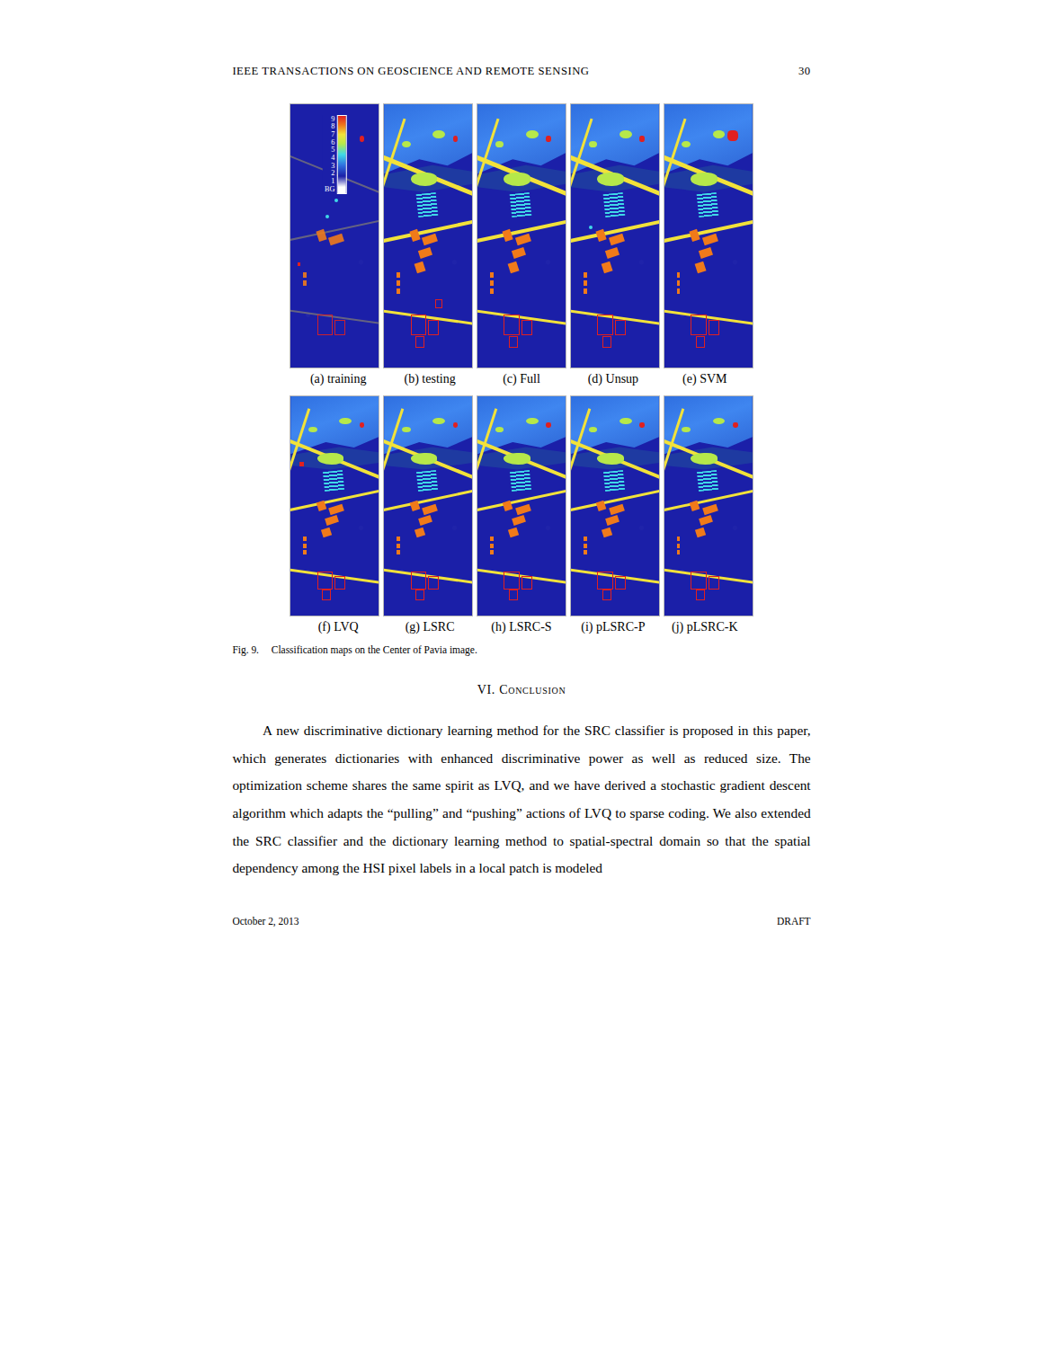IEEE Transactions on Geoscience and Remote Sensing
30
987654321 BG
(a) training
(b) testing
(c) Full
(d) Unsup
(e) SVM
(f) LVQ
(g) LSRC
(h) LSRC-S
(i) pLSRC-P
(j) pLSRC-K
Fig. 9. Classification maps on the Center of Pavia image.
VI. Conclusion
A new discriminative dictionary learning method for the SRC classifier is proposed in this paper, which generates dictionaries with enhanced discriminative power as well as reduced size. The optimization scheme shares the same spirit as LVQ, and we have derived a stochastic gradient descent algorithm which adapts the “pulling” and “pushing” actions of LVQ to sparse coding. We also extended the SRC classifier and the dictionary learning method to spatial-spectral domain so that the spatial dependency among the HSI pixel labels in a local patch is modeled
October 2, 2013
DRAFT